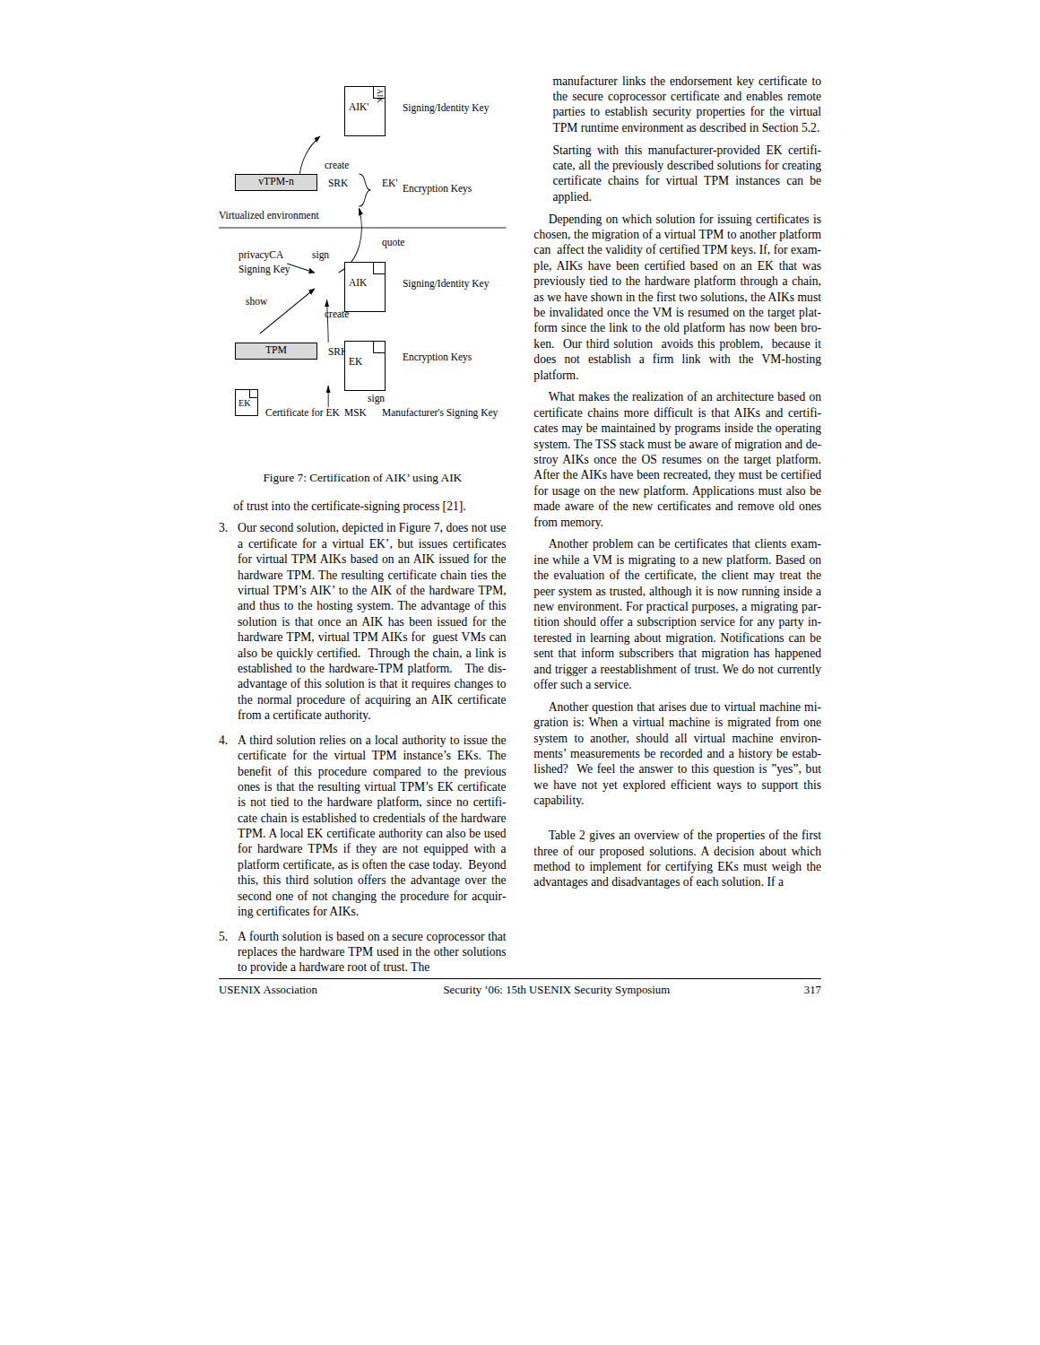AIK'
AIK
Signing/Identity Key
create
vTPM-n
SRK
EK'
Encryption Keys
Virtualized environment
quote
privacyCA
Signing Key
sign
AIK
Signing/Identity Key
show
create
TPM
SRK
EK
Encryption Keys
sign
EK
Certificate for EK
MSK
Manufacturer's Signing Key
Figure 7: Certification of AIK’ using AIK
of trust into the certificate-signing process [21].
Our second solution, depicted in Figure 7, does not use a certificate for a virtual EK’, but issues certificates for virtual TPM AIKs based on an AIK issued for the hardware TPM. The resulting certificate chain ties the virtual TPM’s AIK’ to the AIK of the hardware TPM, and thus to the hosting system. The advantage of this solution is that once an AIK has been issued for the hardware TPM, virtual TPM AIKs for guest VMs can also be quickly certified. Through the chain, a link is established to the hardware-TPM platform. The disadvantage of this solution is that it requires changes to the normal procedure of acquiring an AIK certificate from a certificate authority.
A third solution relies on a local authority to issue the certificate for the virtual TPM instance’s EKs. The benefit of this procedure compared to the previous ones is that the resulting virtual TPM’s EK certificate is not tied to the hardware platform, since no certificate chain is established to credentials of the hardware TPM. A local EK certificate authority can also be used for hardware TPMs if they are not equipped with a platform certificate, as is often the case today. Beyond this, this third solution offers the advantage over the second one of not changing the procedure for acquiring certificates for AIKs.
A fourth solution is based on a secure coprocessor that replaces the hardware TPM used in the other solutions to provide a hardware root of trust. The
manufacturer links the endorsement key certificate to the secure coprocessor certificate and enables remote parties to establish security properties for the virtual TPM runtime environment as described in Section 5.2.
Starting with this manufacturer-provided EK certificate, all the previously described solutions for creating certificate chains for virtual TPM instances can be applied.
Depending on which solution for issuing certificates is chosen, the migration of a virtual TPM to another platform can affect the validity of certified TPM keys. If, for example, AIKs have been certified based on an EK that was previously tied to the hardware platform through a chain, as we have shown in the first two solutions, the AIKs must be invalidated once the VM is resumed on the target platform since the link to the old platform has now been broken. Our third solution avoids this problem, because it does not establish a firm link with the VM-hosting platform.
What makes the realization of an architecture based on certificate chains more difficult is that AIKs and certificates may be maintained by programs inside the operating system. The TSS stack must be aware of migration and destroy AIKs once the OS resumes on the target platform. After the AIKs have been recreated, they must be certified for usage on the new platform. Applications must also be made aware of the new certificates and remove old ones from memory.
Another problem can be certificates that clients examine while a VM is migrating to a new platform. Based on the evaluation of the certificate, the client may treat the peer system as trusted, although it is now running inside a new environment. For practical purposes, a migrating partition should offer a subscription service for any party interested in learning about migration. Notifications can be sent that inform subscribers that migration has happened and trigger a reestablishment of trust. We do not currently offer such a service.
Another question that arises due to virtual machine migration is: When a virtual machine is migrated from one system to another, should all virtual machine environments’ measurements be recorded and a history be established? We feel the answer to this question is ”yes”, but we have not yet explored efficient ways to support this capability.
Table 2 gives an overview of the properties of the first three of our proposed solutions. A decision about which method to implement for certifying EKs must weigh the advantages and disadvantages of each solution. If a
USENIX Association
Security ’06: 15th USENIX Security Symposium
317